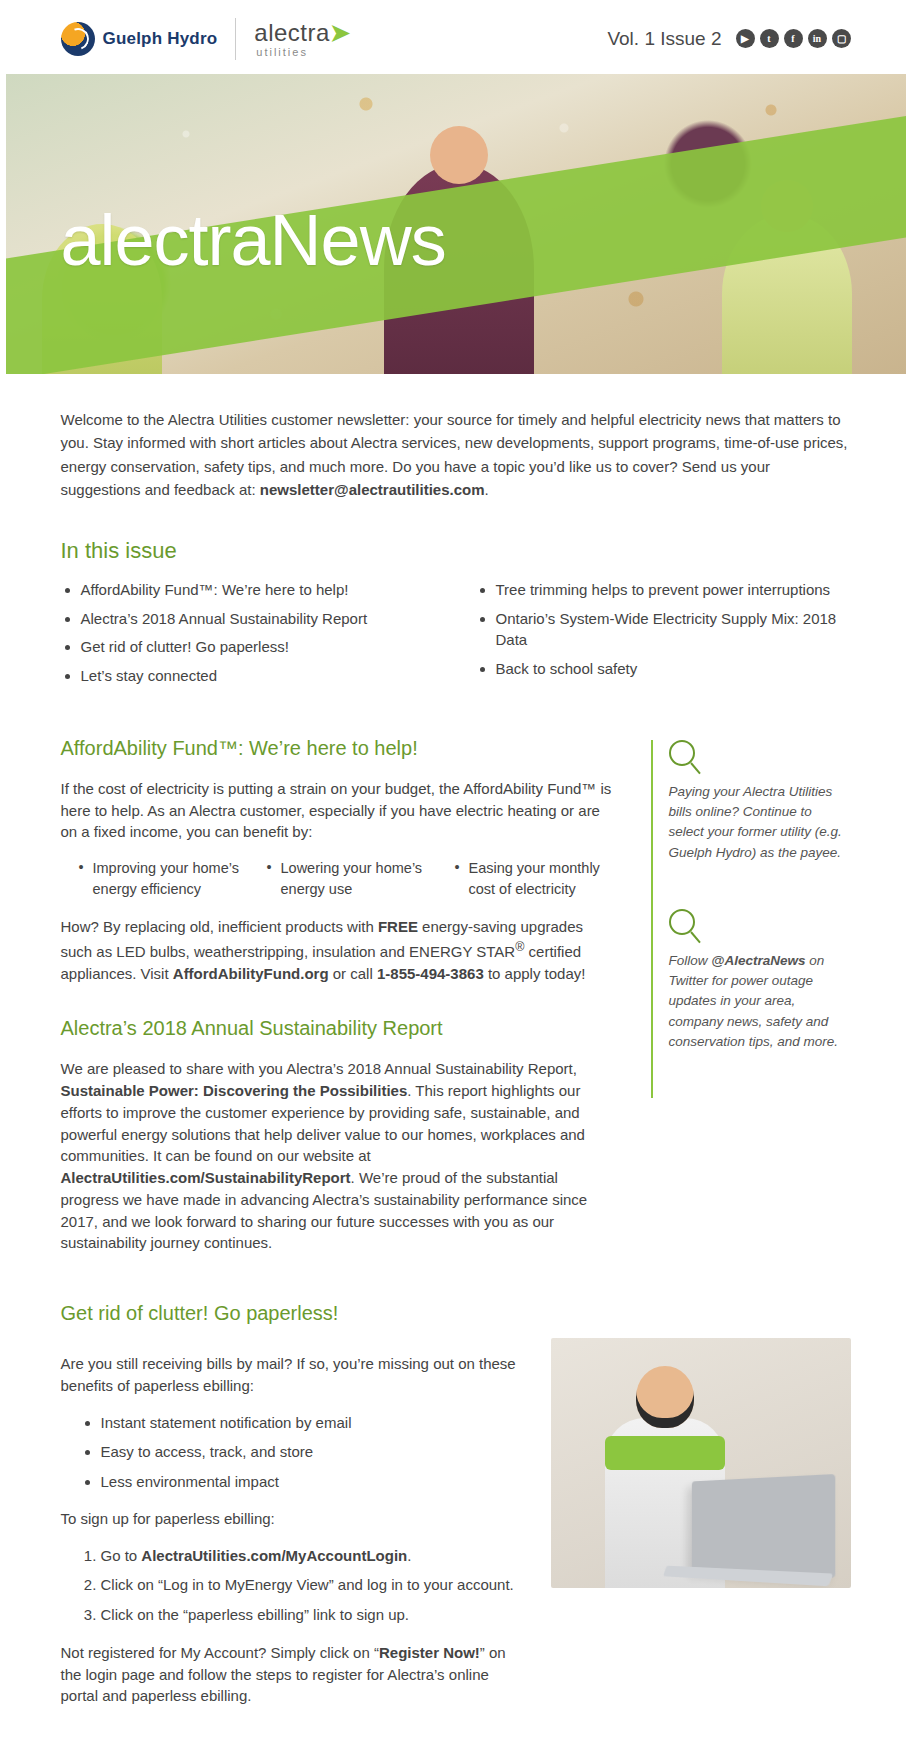Guelph Hydro
alectra➤
utilities
Vol. 1 Issue 2
▶ t f in ▢
alectraNews
Welcome to the Alectra Utilities customer newsletter: your source for timely and helpful electricity news that matters to you. Stay informed with short articles about Alectra services, new developments, support programs, time-of-use prices, energy conservation, safety tips, and much more. Do you have a topic you’d like us to cover? Send us your suggestions and feedback at: newsletter@alectrautilities.com.
In this issue
AffordAbility Fund™: We’re here to help!
Alectra’s 2018 Annual Sustainability Report
Get rid of clutter! Go paperless!
Let’s stay connected
Tree trimming helps to prevent power interruptions
Ontario’s System-Wide Electricity Supply Mix: 2018 Data
Back to school safety
AffordAbility Fund™: We’re here to help!
If the cost of electricity is putting a strain on your budget, the AffordAbility Fund™ is here to help. As an Alectra customer, especially if you have electric heating or are on a fixed income, you can benefit by:
Improving your home’s energy efficiency
Lowering your home’s energy use
Easing your monthly cost of electricity
How? By replacing old, inefficient products with FREE energy-saving upgrades such as LED bulbs, weatherstripping, insulation and ENERGY STAR® certified appliances. Visit AffordAbilityFund.org or call 1-855-494-3863 to apply today!
Alectra’s 2018 Annual Sustainability Report
We are pleased to share with you Alectra’s 2018 Annual Sustainability Report, Sustainable Power: Discovering the Possibilities. This report highlights our efforts to improve the customer experience by providing safe, sustainable, and powerful energy solutions that help deliver value to our homes, workplaces and communities. It can be found on our website at AlectraUtilities.com/SustainabilityReport. We’re proud of the substantial progress we have made in advancing Alectra’s sustainability performance since 2017, and we look forward to sharing our future successes with you as our sustainability journey continues.
Paying your Alectra Utilities bills online? Continue to select your former utility (e.g. Guelph Hydro) as the payee.
Follow @AlectraNews on Twitter for power outage updates in your area, company news, safety and conservation tips, and more.
Get rid of clutter! Go paperless!
Are you still receiving bills by mail? If so, you’re missing out on these benefits of paperless ebilling:
Instant statement notification by email
Easy to access, track, and store
Less environmental impact
To sign up for paperless ebilling:
Go to AlectraUtilities.com/MyAccountLogin.
Click on “Log in to MyEnergy View” and log in to your account.
Click on the “paperless ebilling” link to sign up.
Not registered for My Account? Simply click on “Register Now!” on the login page and follow the steps to register for Alectra’s online portal and paperless ebilling.